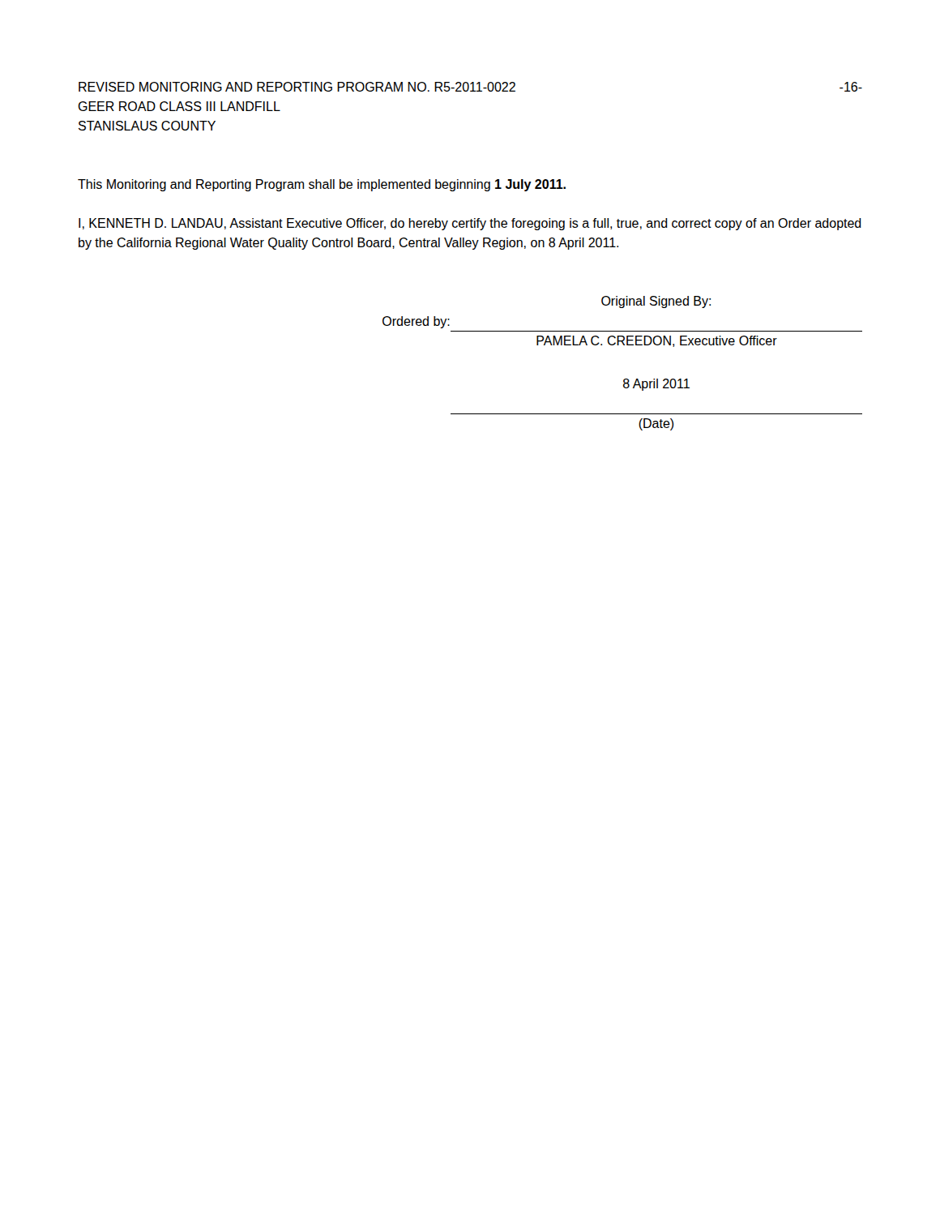-16-
Revised Monitoring and Reporting Program No. R5-2011-0022
Geer Road Class III Landfill
Stanislaus County
This Monitoring and Reporting Program shall be implemented beginning 1 July 2011.
I, KENNETH D. LANDAU, Assistant Executive Officer, do hereby certify the foregoing is a full, true, and correct copy of an Order adopted by the California Regional Water Quality Control Board, Central Valley Region, on 8 April 2011.
| | Original Signed By: |
| Ordered by: | |
| | PAMELA C. CREEDON, Executive Officer |
| | 8 April 2011 |
| | (Date) |